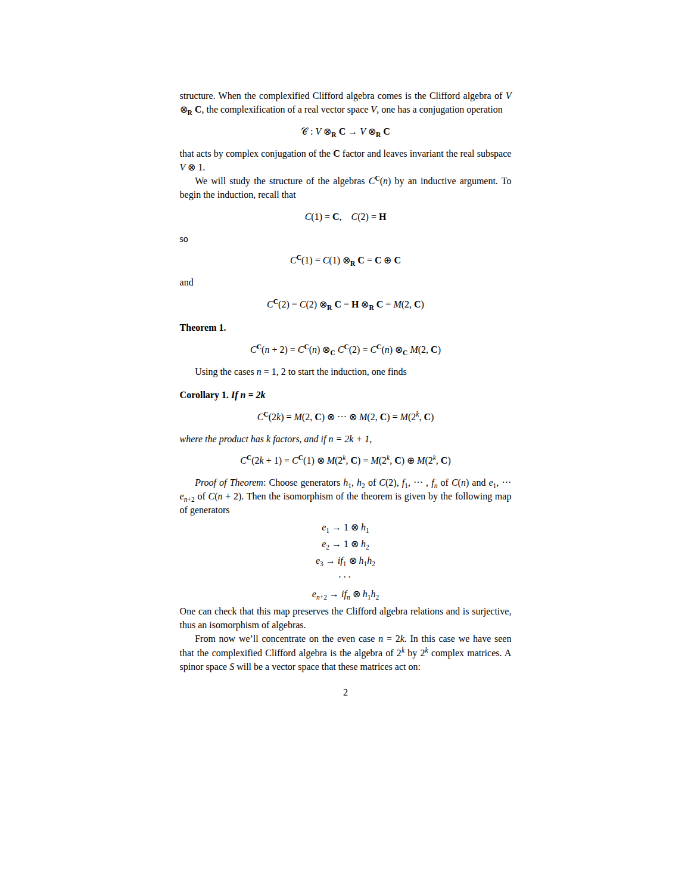structure. When the complexified Clifford algebra comes is the Clifford algebra of V ⊗R C, the complexification of a real vector space V, one has a conjugation operation
𝒞 : V ⊗R C → V ⊗R C
that acts by complex conjugation of the C factor and leaves invariant the real subspace V ⊗ 1.
We will study the structure of the algebras CC(n) by an inductive argument. To begin the induction, recall that
C(1) = C, C(2) = H
so
CC(1) = C(1) ⊗R C = C ⊕ C
and
CC(2) = C(2) ⊗R C = H ⊗R C = M(2, C)
Theorem 1.
CC(n + 2) = CC(n) ⊗C CC(2) = CC(n) ⊗C M(2, C)
Using the cases n = 1, 2 to start the induction, one finds
Corollary 1. If n = 2k
CC(2k) = M(2, C) ⊗ ··· ⊗ M(2, C) = M(2k, C)
where the product has k factors, and if n = 2k + 1,
CC(2k + 1) = CC(1) ⊗ M(2k, C) = M(2k, C) ⊕ M(2k, C)
Proof of Theorem: Choose generators h1, h2 of C(2), f1, ··· , fn of C(n) and e1, ··· en+2 of C(n + 2). Then the isomorphism of the theorem is given by the following map of generators
e1 → 1 ⊗ h1
e2 → 1 ⊗ h2
e3 → if1 ⊗ h1h2
···
en+2 → ifn ⊗ h1h2
One can check that this map preserves the Clifford algebra relations and is surjective, thus an isomorphism of algebras.
From now we’ll concentrate on the even case n = 2k. In this case we have seen that the complexified Clifford algebra is the algebra of 2k by 2k complex matrices. A spinor space S will be a vector space that these matrices act on:
2